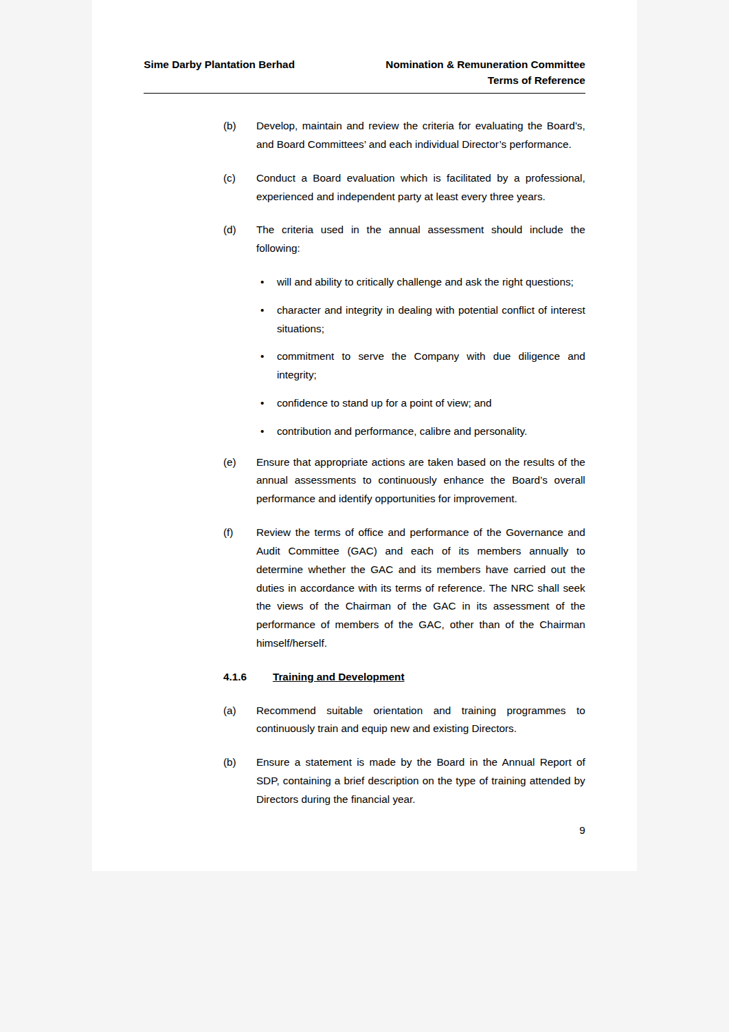Sime Darby Plantation Berhad
Nomination & Remuneration Committee
Terms of Reference
(b)
Develop, maintain and review the criteria for evaluating the Board’s, and Board Committees’ and each individual Director’s performance.
(c)
Conduct a Board evaluation which is facilitated by a professional, experienced and independent party at least every three years.
(d)
The criteria used in the annual assessment should include the following:
will and ability to critically challenge and ask the right questions;
character and integrity in dealing with potential conflict of interest situations;
commitment to serve the Company with due diligence and integrity;
confidence to stand up for a point of view; and
contribution and performance, calibre and personality.
(e)
Ensure that appropriate actions are taken based on the results of the annual assessments to continuously enhance the Board’s overall performance and identify opportunities for improvement.
(f)
Review the terms of office and performance of the Governance and Audit Committee (GAC) and each of its members annually to determine whether the GAC and its members have carried out the duties in accordance with its terms of reference. The NRC shall seek the views of the Chairman of the GAC in its assessment of the performance of members of the GAC, other than of the Chairman himself/herself.
4.1.6
Training and Development
(a)
Recommend suitable orientation and training programmes to continuously train and equip new and existing Directors.
(b)
Ensure a statement is made by the Board in the Annual Report of SDP, containing a brief description on the type of training attended by Directors during the financial year.
9